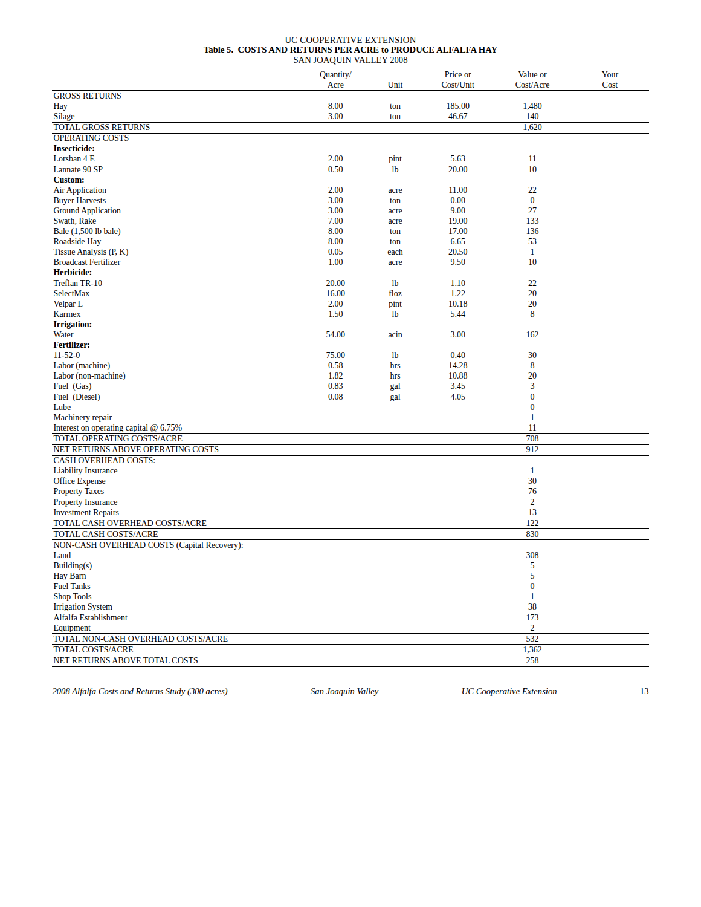UC COOPERATIVE EXTENSION
Table 5. COSTS AND RETURNS PER ACRE to PRODUCE ALFALFA HAY
SAN JOAQUIN VALLEY 2008
| | Quantity/ | | Price or | Value or | Your |
| --- | --- | --- | --- | --- | --- |
| | Acre | Unit | Cost/Unit | Cost/Acre | Cost |
| GROSS RETURNS | | | | | |
| Hay | 8.00 | ton | 185.00 | 1,480 | |
| Silage | 3.00 | ton | 46.67 | 140 | |
| TOTAL GROSS RETURNS | | | | 1,620 | |
| OPERATING COSTS | | | | | |
| Insecticide: | | | | | |
| Lorsban 4 E | 2.00 | pint | 5.63 | 11 | |
| Lannate 90 SP | 0.50 | lb | 20.00 | 10 | |
| Custom: | | | | | |
| Air Application | 2.00 | acre | 11.00 | 22 | |
| Buyer Harvests | 3.00 | ton | 0.00 | 0 | |
| Ground Application | 3.00 | acre | 9.00 | 27 | |
| Swath, Rake | 7.00 | acre | 19.00 | 133 | |
| Bale (1,500 lb bale) | 8.00 | ton | 17.00 | 136 | |
| Roadside Hay | 8.00 | ton | 6.65 | 53 | |
| Tissue Analysis (P, K) | 0.05 | each | 20.50 | 1 | |
| Broadcast Fertilizer | 1.00 | acre | 9.50 | 10 | |
| Herbicide: | | | | | |
| Treflan TR-10 | 20.00 | lb | 1.10 | 22 | |
| SelectMax | 16.00 | floz | 1.22 | 20 | |
| Velpar L | 2.00 | pint | 10.18 | 20 | |
| Karmex | 1.50 | lb | 5.44 | 8 | |
| Irrigation: | | | | | |
| Water | 54.00 | acin | 3.00 | 162 | |
| Fertilizer: | | | | | |
| 11-52-0 | 75.00 | lb | 0.40 | 30 | |
| Labor (machine) | 0.58 | hrs | 14.28 | 8 | |
| Labor (non-machine) | 1.82 | hrs | 10.88 | 20 | |
| Fuel (Gas) | 0.83 | gal | 3.45 | 3 | |
| Fuel (Diesel) | 0.08 | gal | 4.05 | 0 | |
| Lube | | | | 0 | |
| Machinery repair | | | | 1 | |
| Interest on operating capital @ 6.75% | | | | 11 | |
| TOTAL OPERATING COSTS/ACRE | | | | 708 | |
| NET RETURNS ABOVE OPERATING COSTS | | | | 912 | |
| CASH OVERHEAD COSTS: | | | | | |
| Liability Insurance | | | | 1 | |
| Office Expense | | | | 30 | |
| Property Taxes | | | | 76 | |
| Property Insurance | | | | 2 | |
| Investment Repairs | | | | 13 | |
| TOTAL CASH OVERHEAD COSTS/ACRE | | | | 122 | |
| TOTAL CASH COSTS/ACRE | | | | 830 | |
| NON-CASH OVERHEAD COSTS (Capital Recovery): | | | | | |
| Land | | | | 308 | |
| Building(s) | | | | 5 | |
| Hay Barn | | | | 5 | |
| Fuel Tanks | | | | 0 | |
| Shop Tools | | | | 1 | |
| Irrigation System | | | | 38 | |
| Alfalfa Establishment | | | | 173 | |
| Equipment | | | | 2 | |
| TOTAL NON-CASH OVERHEAD COSTS/ACRE | | | | 532 | |
| TOTAL COSTS/ACRE | | | | 1,362 | |
| NET RETURNS ABOVE TOTAL COSTS | | | | 258 | |
2008 Alfalfa Costs and Returns Study (300 acres) San Joaquin Valley UC Cooperative Extension 13